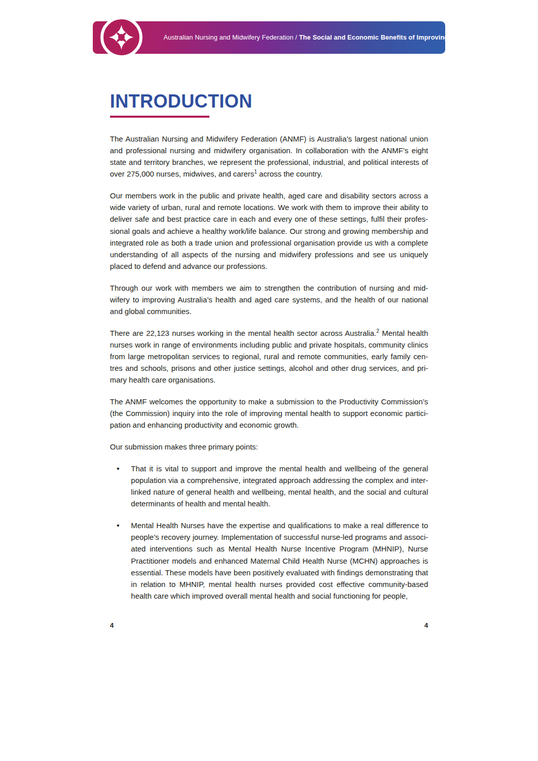Australian Nursing and Midwifery Federation / The Social and Economic Benefits of Improving Mental Health
INTRODUCTION
The Australian Nursing and Midwifery Federation (ANMF) is Australia’s largest national union and professional nursing and midwifery organisation. In collaboration with the ANMF’s eight state and territory branches, we represent the professional, industrial, and political interests of over 275,000 nurses, midwives, and carers1 across the country.
Our members work in the public and private health, aged care and disability sectors across a wide variety of urban, rural and remote locations. We work with them to improve their ability to deliver safe and best practice care in each and every one of these settings, fulfil their professional goals and achieve a healthy work/life balance. Our strong and growing membership and integrated role as both a trade union and professional organisation provide us with a complete understanding of all aspects of the nursing and midwifery professions and see us uniquely placed to defend and advance our professions.
Through our work with members we aim to strengthen the contribution of nursing and midwifery to improving Australia’s health and aged care systems, and the health of our national and global communities.
There are 22,123 nurses working in the mental health sector across Australia.2 Mental health nurses work in range of environments including public and private hospitals, community clinics from large metropolitan services to regional, rural and remote communities, early family centres and schools, prisons and other justice settings, alcohol and other drug services, and primary health care organisations.
The ANMF welcomes the opportunity to make a submission to the Productivity Commission’s (the Commission) inquiry into the role of improving mental health to support economic participation and enhancing productivity and economic growth.
Our submission makes three primary points:
That it is vital to support and improve the mental health and wellbeing of the general population via a comprehensive, integrated approach addressing the complex and interlinked nature of general health and wellbeing, mental health, and the social and cultural determinants of health and mental health.
Mental Health Nurses have the expertise and qualifications to make a real difference to people’s recovery journey. Implementation of successful nurse-led programs and associated interventions such as Mental Health Nurse Incentive Program (MHNIP), Nurse Practitioner models and enhanced Maternal Child Health Nurse (MCHN) approaches is essential. These models have been positively evaluated with findings demonstrating that in relation to MHNIP, mental health nurses provided cost effective community-based health care which improved overall mental health and social functioning for people,
4 4